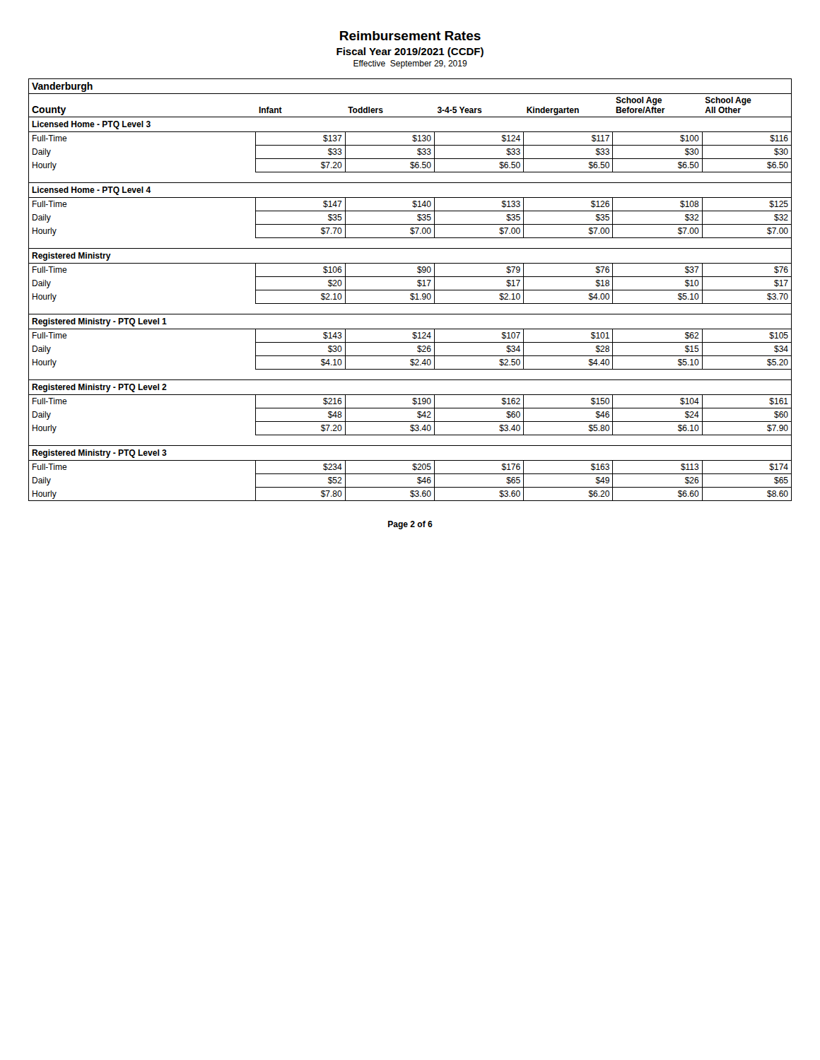Reimbursement Rates
Fiscal Year 2019/2021 (CCDF)
Effective September 29, 2019
| Vanderburgh | | | | | | |
| --- | --- | --- | --- | --- | --- | --- |
| County | Infant | Toddlers | 3-4-5 Years | Kindergarten | School Age Before/After | School Age All Other |
| Licensed Home - PTQ Level 3 |
| Full-Time | $137 | $130 | $124 | $117 | $100 | $116 |
| Daily | $33 | $33 | $33 | $33 | $30 | $30 |
| Hourly | $7.20 | $6.50 | $6.50 | $6.50 | $6.50 | $6.50 |
| Licensed Home - PTQ Level 4 |
| Full-Time | $147 | $140 | $133 | $126 | $108 | $125 |
| Daily | $35 | $35 | $35 | $35 | $32 | $32 |
| Hourly | $7.70 | $7.00 | $7.00 | $7.00 | $7.00 | $7.00 |
| Registered Ministry |
| Full-Time | $106 | $90 | $79 | $76 | $37 | $76 |
| Daily | $20 | $17 | $17 | $18 | $10 | $17 |
| Hourly | $2.10 | $1.90 | $2.10 | $4.00 | $5.10 | $3.70 |
| Registered Ministry - PTQ Level 1 |
| Full-Time | $143 | $124 | $107 | $101 | $62 | $105 |
| Daily | $30 | $26 | $34 | $28 | $15 | $34 |
| Hourly | $4.10 | $2.40 | $2.50 | $4.40 | $5.10 | $5.20 |
| Registered Ministry - PTQ Level 2 |
| Full-Time | $216 | $190 | $162 | $150 | $104 | $161 |
| Daily | $48 | $42 | $60 | $46 | $24 | $60 |
| Hourly | $7.20 | $3.40 | $3.40 | $5.80 | $6.10 | $7.90 |
| Registered Ministry - PTQ Level 3 |
| Full-Time | $234 | $205 | $176 | $163 | $113 | $174 |
| Daily | $52 | $46 | $65 | $49 | $26 | $65 |
| Hourly | $7.80 | $3.60 | $3.60 | $6.20 | $6.60 | $8.60 |
Page 2 of 6